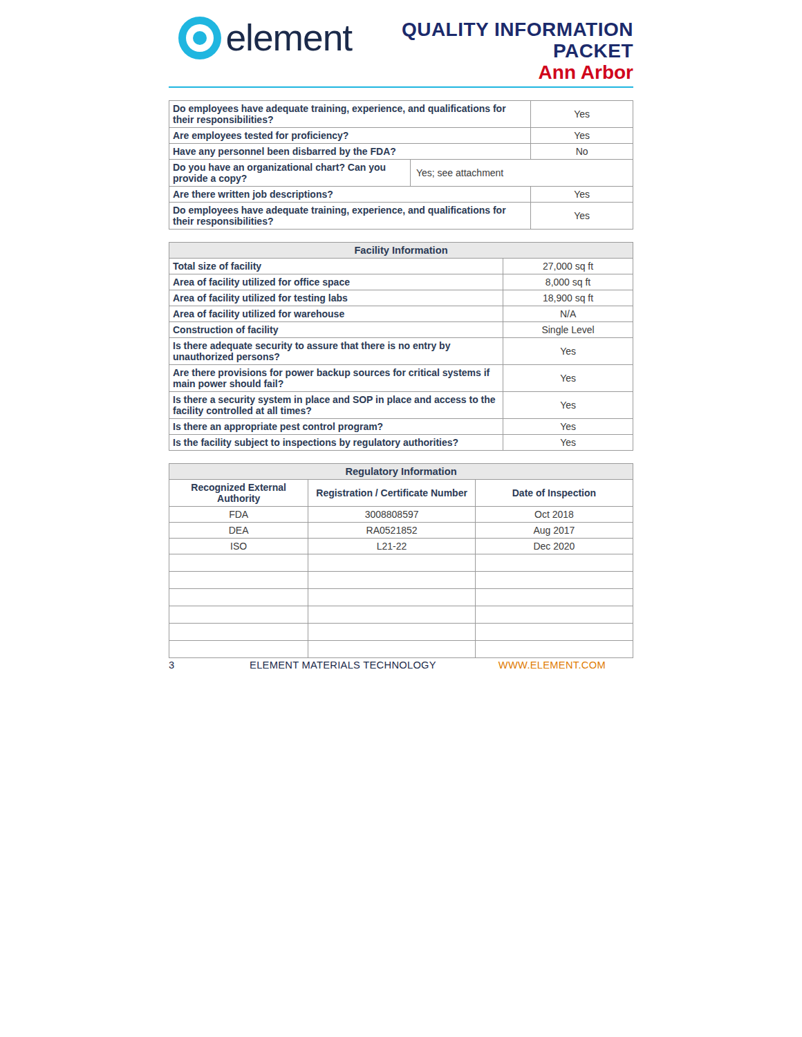element
QUALITY INFORMATION PACKET
Ann Arbor
| Do employees have adequate training, experience, and qualifications for their responsibilities? | Yes |
| Are employees tested for proficiency? | Yes |
| Have any personnel been disbarred by the FDA? | No |
| Do you have an organizational chart? Can you provide a copy? | Yes; see attachment |
| Are there written job descriptions? | Yes |
| Do employees have adequate training, experience, and qualifications for their responsibilities? | Yes |
| Facility Information |
| Total size of facility | 27,000 sq ft |
| Area of facility utilized for office space | 8,000 sq ft |
| Area of facility utilized for testing labs | 18,900 sq ft |
| Area of facility utilized for warehouse | N/A |
| Construction of facility | Single Level |
| Is there adequate security to assure that there is no entry by unauthorized persons? | Yes |
| Are there provisions for power backup sources for critical systems if main power should fail? | Yes |
| Is there a security system in place and SOP in place and access to the facility controlled at all times? | Yes |
| Is there an appropriate pest control program? | Yes |
| Is the facility subject to inspections by regulatory authorities? | Yes |
| Regulatory Information |
| Recognized External Authority | Registration / Certificate Number | Date of Inspection |
| FDA | 3008808597 | Oct 2018 |
| DEA | RA0521852 | Aug 2017 |
| ISO | L21-22 | Dec 2020 |
3
ELEMENT MATERIALS TECHNOLOGY
WWW.ELEMENT.COM